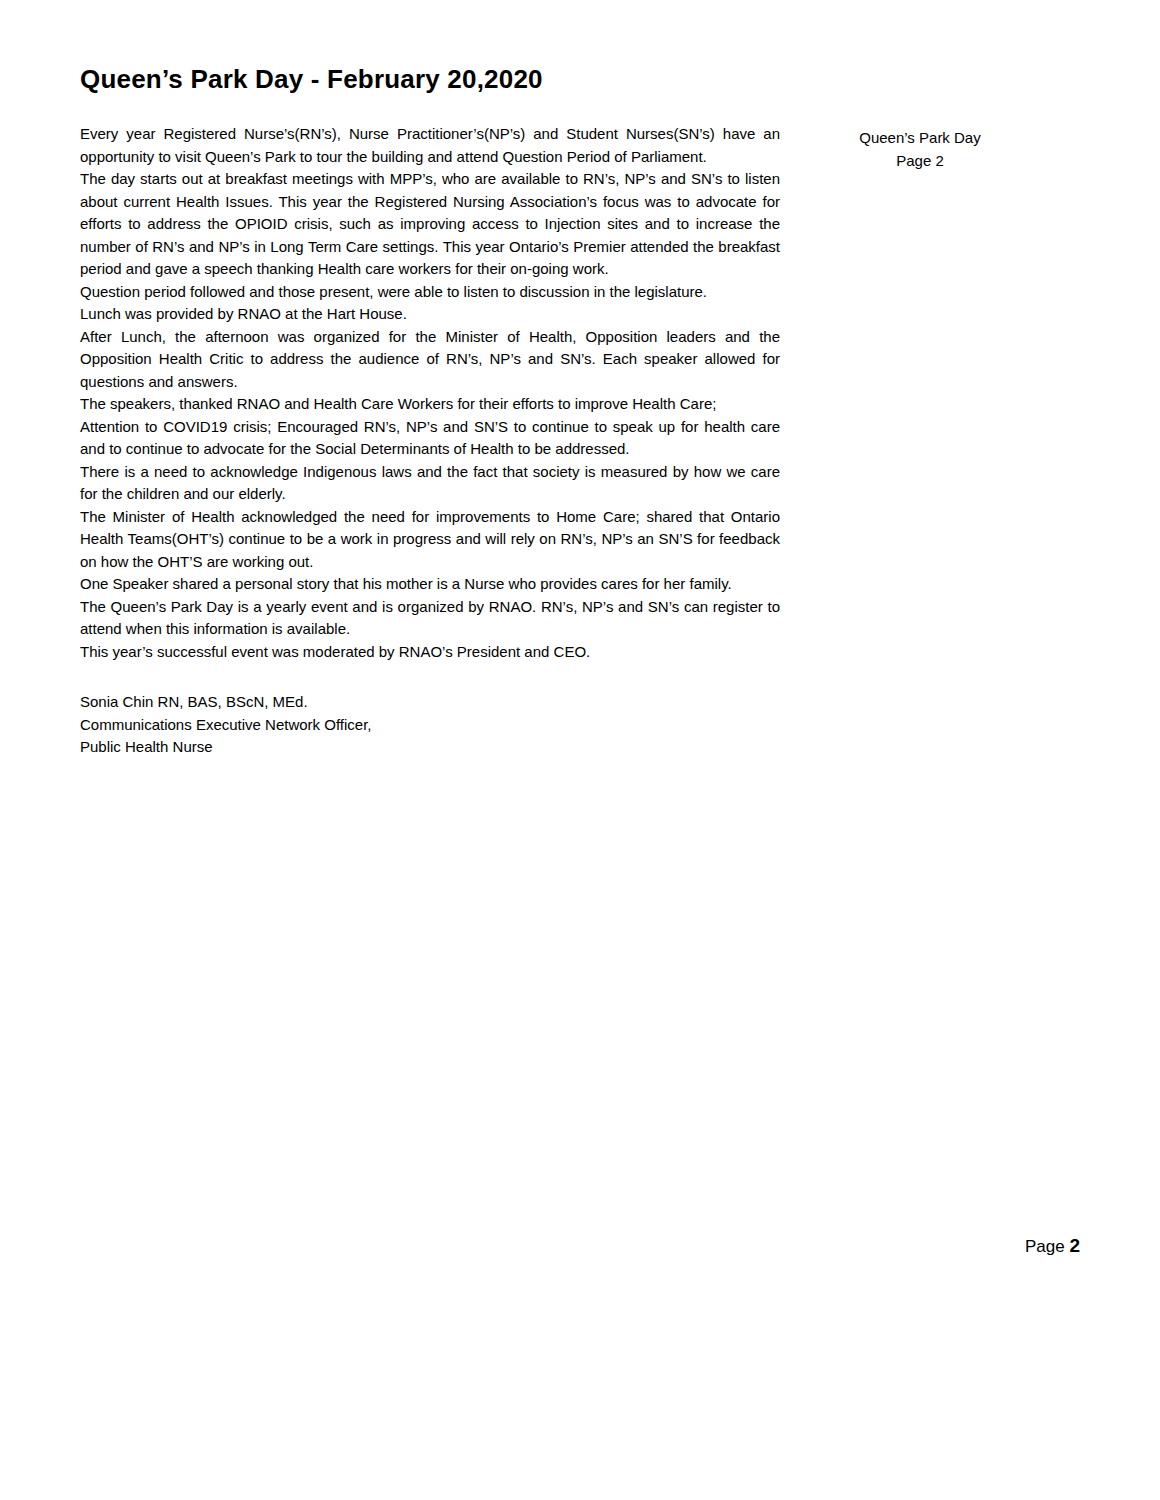Queen’s Park Day - February 20,2020
Every year Registered Nurse’s(RN’s), Nurse Practitioner’s(NP’s) and Student Nurses(SN’s) have an opportunity to visit Queen’s Park to tour the building and attend Question Period of Parliament.
The day starts out at breakfast meetings with MPP’s, who are available to RN’s, NP’s and SN’s to listen about current Health Issues. This year the Registered Nursing Association’s focus was to advocate for efforts to address the OPIOID crisis, such as improving access to Injection sites and to increase the number of RN’s and NP’s in Long Term Care settings. This year Ontario’s Premier attended the breakfast period and gave a speech thanking Health care workers for their on-going work.
Question period followed and those present, were able to listen to discussion in the legislature.
Lunch was provided by RNAO at the Hart House.
After Lunch, the afternoon was organized for the Minister of Health, Opposition leaders and the Opposition Health Critic to address the audience of RN’s, NP’s and SN’s. Each speaker allowed for questions and answers.
The speakers, thanked RNAO and Health Care Workers for their efforts to improve Health Care;
Attention to COVID19 crisis; Encouraged RN’s, NP’s and SN’S to continue to speak up for health care and to continue to advocate for the Social Determinants of Health to be addressed.
There is a need to acknowledge Indigenous laws and the fact that society is measured by how we care for the children and our elderly.
The Minister of Health acknowledged the need for improvements to Home Care; shared that Ontario Health Teams(OHT’s) continue to be a work in progress and will rely on RN’s, NP’s an SN’S for feedback on how the OHT’S are working out.
One Speaker shared a personal story that his mother is a Nurse who provides cares for her family.
The Queen’s Park Day is a yearly event and is organized by RNAO. RN’s, NP’s and SN’s can register to attend when this information is available.
This year’s successful event was moderated by RNAO’s President and CEO.
Sonia Chin RN, BAS, BScN, MEd.
Communications Executive Network Officer,
Public Health Nurse
Queen’s Park Day Page 2
Page 2